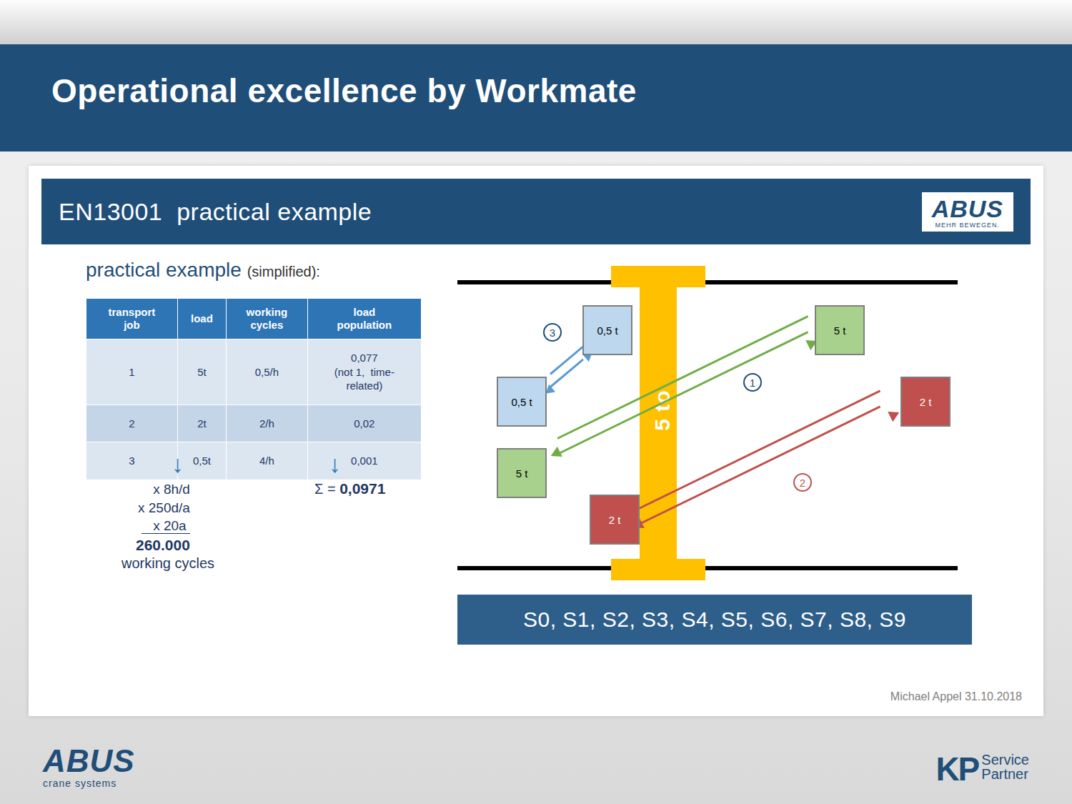Operational excellence by Workmate
EN13001 practical example
ABUS
MEHR BEWEGEN.
practical example (simplified):
| transport job | load | working cycles | load population |
| --- | --- | --- | --- |
| 1 | 5t | 0,5/h | 0,077 (not 1, time- related) |
| 2 | 2t | 2/h | 0,02 |
| 3 | 0,5t | 4/h | 0,001 |
↓
↓
x 8h/d
x 250d/a
x 20a
260.000
working cycles
Σ = 0,0971
5 to
0,5 t
0,5 t
5 t
5 t
2 t
2 t
1
2
3
S0, S1, S2, S3, S4, S5, S6, S7, S8, S9
Michael Appel 31.10.2018
ABUS
crane systems
KP Service Partner